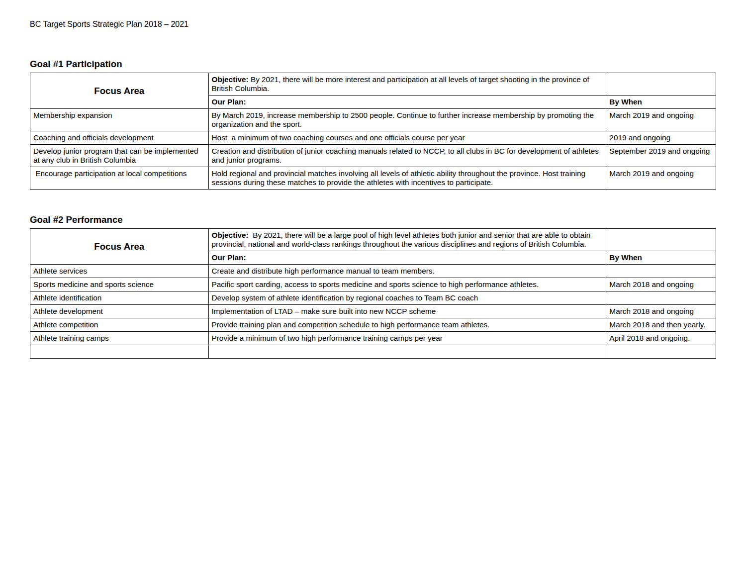BC Target Sports Strategic Plan 2018 – 2021
Goal #1 Participation
| Focus Area | Objective: By 2021, there will be more interest and participation at all levels of target shooting in the province of British Columbia. | |
| Our Plan: | By When |
| Membership expansion | By March 2019, increase membership to 2500 people. Continue to further increase membership by promoting the organization and the sport. | March 2019 and ongoing |
| Coaching and officials development | Host a minimum of two coaching courses and one officials course per year | 2019 and ongoing |
| Develop junior program that can be implemented at any club in British Columbia | Creation and distribution of junior coaching manuals related to NCCP, to all clubs in BC for development of athletes and junior programs. | September 2019 and ongoing |
| Encourage participation at local competitions | Hold regional and provincial matches involving all levels of athletic ability throughout the province. Host training sessions during these matches to provide the athletes with incentives to participate. | March 2019 and ongoing |
Goal #2 Performance
| Focus Area | Objective: By 2021, there will be a large pool of high level athletes both junior and senior that are able to obtain provincial, national and world-class rankings throughout the various disciplines and regions of British Columbia. | |
| Our Plan: | By When |
| Athlete services | Create and distribute high performance manual to team members. | |
| Sports medicine and sports science | Pacific sport carding, access to sports medicine and sports science to high performance athletes. | March 2018 and ongoing |
| Athlete identification | Develop system of athlete identification by regional coaches to Team BC coach | |
| Athlete development | Implementation of LTAD – make sure built into new NCCP scheme | March 2018 and ongoing |
| Athlete competition | Provide training plan and competition schedule to high performance team athletes. | March 2018 and then yearly. |
| Athlete training camps | Provide a minimum of two high performance training camps per year | April 2018 and ongoing. |